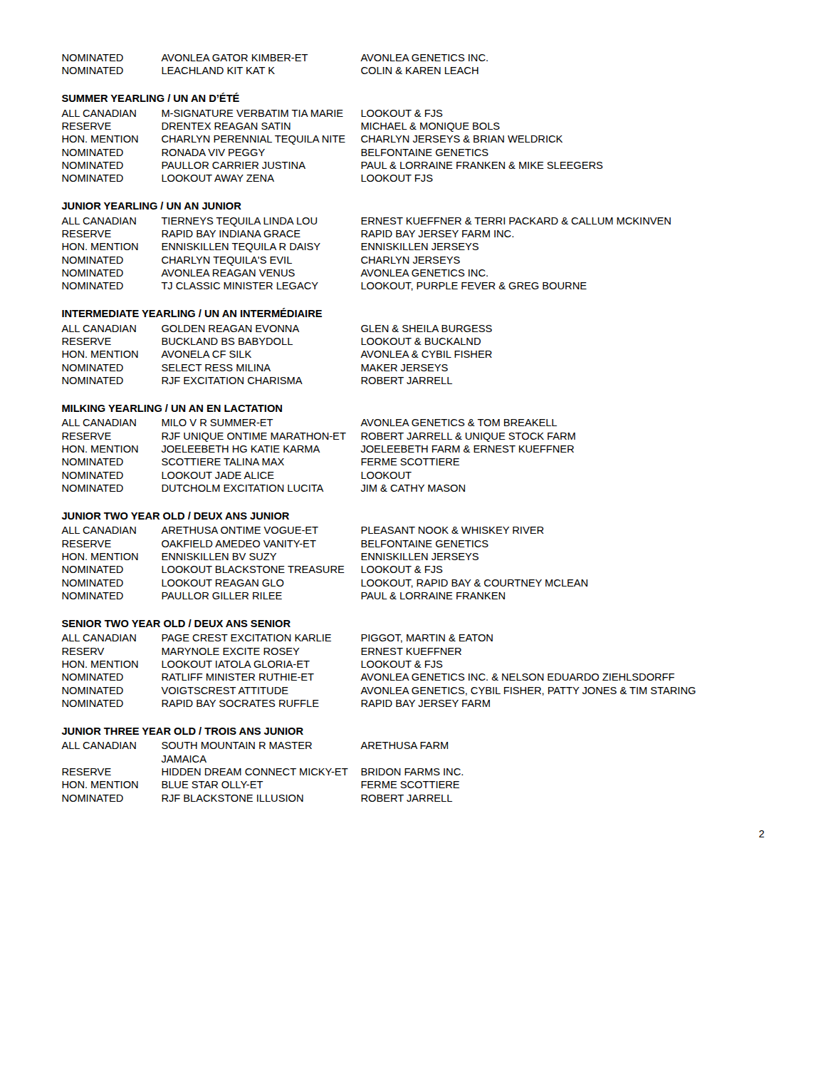| NOMINATED | AVONLEA GATOR KIMBER-ET | AVONLEA GENETICS INC. |
| NOMINATED | LEACHLAND KIT KAT K | COLIN & KAREN LEACH |
SUMMER YEARLING / UN AN D’ÉTÉ
| ALL CANADIAN | M-SIGNATURE VERBATIM TIA MARIE | LOOKOUT & FJS |
| RESERVE | DRENTEX REAGAN SATIN | MICHAEL & MONIQUE BOLS |
| HON. MENTION | CHARLYN PERENNIAL TEQUILA NITE | CHARLYN JERSEYS & BRIAN WELDRICK |
| NOMINATED | RONADA VIV PEGGY | BELFONTAINE GENETICS |
| NOMINATED | PAULLOR CARRIER JUSTINA | PAUL & LORRAINE FRANKEN & MIKE SLEEGERS |
| NOMINATED | LOOKOUT AWAY ZENA | LOOKOUT FJS |
JUNIOR YEARLING / UN AN JUNIOR
| ALL CANADIAN | TIERNEYS TEQUILA LINDA LOU | ERNEST KUEFFNER & TERRI PACKARD & CALLUM MCKINVEN |
| RESERVE | RAPID BAY INDIANA GRACE | RAPID BAY JERSEY FARM INC. |
| HON. MENTION | ENNISKILLEN TEQUILA R DAISY | ENNISKILLEN JERSEYS |
| NOMINATED | CHARLYN TEQUILA'S EVIL | CHARLYN JERSEYS |
| NOMINATED | AVONLEA REAGAN VENUS | AVONLEA GENETICS INC. |
| NOMINATED | TJ CLASSIC MINISTER LEGACY | LOOKOUT, PURPLE FEVER & GREG BOURNE |
INTERMEDIATE YEARLING / UN AN INTERMÉDIAIRE
| ALL CANADIAN | GOLDEN REAGAN EVONNA | GLEN & SHEILA BURGESS |
| RESERVE | BUCKLAND BS BABYDOLL | LOOKOUT & BUCKALND |
| HON. MENTION | AVONELA CF SILK | AVONLEA & CYBIL FISHER |
| NOMINATED | SELECT RESS MILINA | MAKER JERSEYS |
| NOMINATED | RJF EXCITATION CHARISMA | ROBERT JARRELL |
MILKING YEARLING / UN AN EN LACTATION
| ALL CANADIAN | MILO V R SUMMER-ET | AVONLEA GENETICS & TOM BREAKELL |
| RESERVE | RJF UNIQUE ONTIME MARATHON-ET | ROBERT JARRELL & UNIQUE STOCK FARM |
| HON. MENTION | JOELEEBETH HG KATIE KARMA | JOELEEBETH FARM & ERNEST KUEFFNER |
| NOMINATED | SCOTTIERE TALINA MAX | FERME SCOTTIERE |
| NOMINATED | LOOKOUT JADE ALICE | LOOKOUT |
| NOMINATED | DUTCHOLM EXCITATION LUCITA | JIM & CATHY MASON |
JUNIOR TWO YEAR OLD / DEUX ANS JUNIOR
| ALL CANADIAN | ARETHUSA ONTIME VOGUE-ET | PLEASANT NOOK & WHISKEY RIVER |
| RESERVE | OAKFIELD AMEDEO VANITY-ET | BELFONTAINE GENETICS |
| HON. MENTION | ENNISKILLEN BV SUZY | ENNISKILLEN JERSEYS |
| NOMINATED | LOOKOUT BLACKSTONE TREASURE | LOOKOUT & FJS |
| NOMINATED | LOOKOUT REAGAN GLO | LOOKOUT, RAPID BAY & COURTNEY MCLEAN |
| NOMINATED | PAULLOR GILLER RILEE | PAUL & LORRAINE FRANKEN |
SENIOR TWO YEAR OLD / DEUX ANS SENIOR
| ALL CANADIAN | PAGE CREST EXCITATION KARLIE | PIGGOT, MARTIN & EATON |
| RESERV | MARYNOLE EXCITE ROSEY | ERNEST KUEFFNER |
| HON. MENTION | LOOKOUT IATOLA GLORIA-ET | LOOKOUT & FJS |
| NOMINATED | RATLIFF MINISTER RUTHIE-ET | AVONLEA GENETICS INC. & NELSON EDUARDO ZIEHLSDORFF |
| NOMINATED | VOIGTSCREST ATTITUDE | AVONLEA GENETICS, CYBIL FISHER, PATTY JONES & TIM STARING |
| NOMINATED | RAPID BAY SOCRATES RUFFLE | RAPID BAY JERSEY FARM |
JUNIOR THREE YEAR OLD / TROIS ANS JUNIOR
| ALL CANADIAN | SOUTH MOUNTAIN R MASTER JAMAICA | ARETHUSA FARM |
| RESERVE | HIDDEN DREAM CONNECT MICKY-ET | BRIDON FARMS INC. |
| HON. MENTION | BLUE STAR OLLY-ET | FERME SCOTTIERE |
| NOMINATED | RJF BLACKSTONE ILLUSION | ROBERT JARRELL |
2